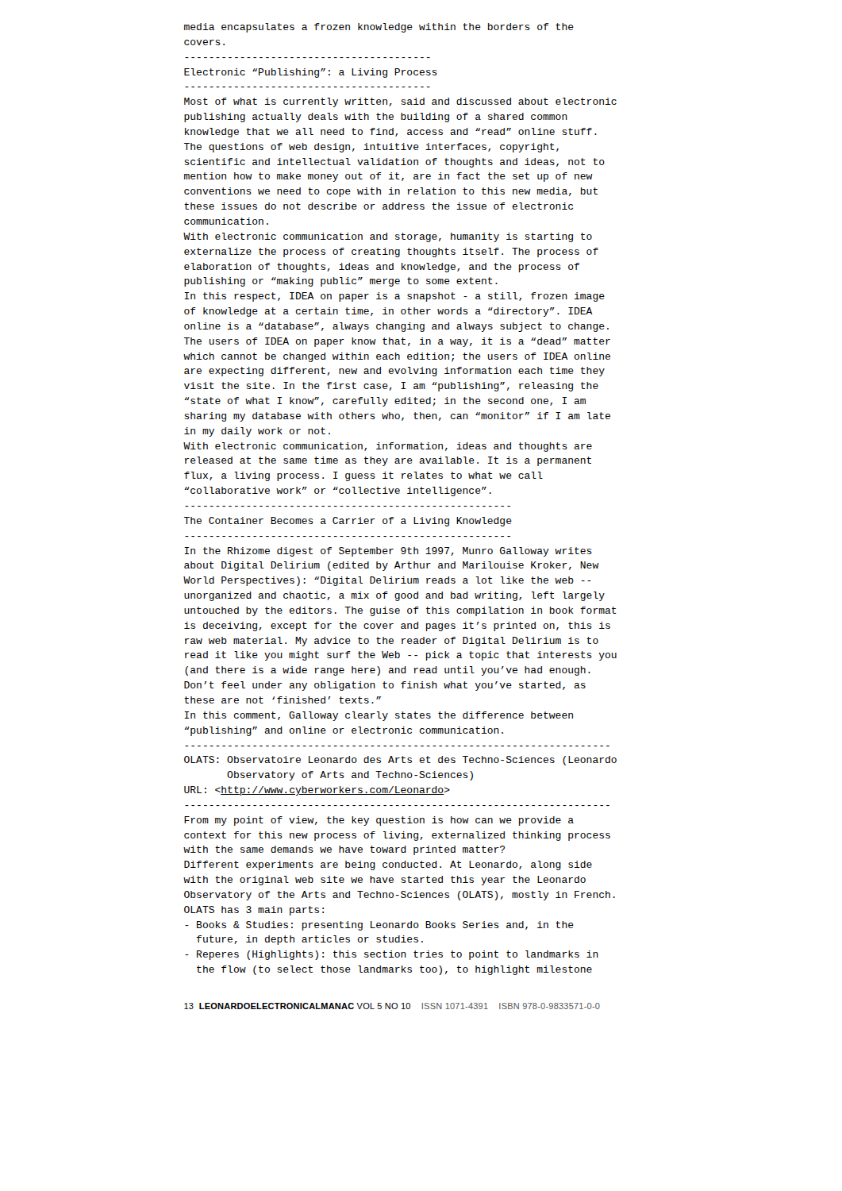media encapsulates a frozen knowledge within the borders of the
covers.
----------------------------------------
Electronic “Publishing”: a Living Process
----------------------------------------
Most of what is currently written, said and discussed about electronic
publishing actually deals with the building of a shared common
knowledge that we all need to find, access and “read” online stuff.
The questions of web design, intuitive interfaces, copyright,
scientific and intellectual validation of thoughts and ideas, not to
mention how to make money out of it, are in fact the set up of new
conventions we need to cope with in relation to this new media, but
these issues do not describe or address the issue of electronic
communication.
With electronic communication and storage, humanity is starting to
externalize the process of creating thoughts itself. The process of
elaboration of thoughts, ideas and knowledge, and the process of
publishing or “making public” merge to some extent.
In this respect, IDEA on paper is a snapshot - a still, frozen image
of knowledge at a certain time, in other words a “directory”. IDEA
online is a “database”, always changing and always subject to change.
The users of IDEA on paper know that, in a way, it is a “dead” matter
which cannot be changed within each edition; the users of IDEA online
are expecting different, new and evolving information each time they
visit the site. In the first case, I am “publishing”, releasing the
“state of what I know”, carefully edited; in the second one, I am
sharing my database with others who, then, can “monitor” if I am late
in my daily work or not.
With electronic communication, information, ideas and thoughts are
released at the same time as they are available. It is a permanent
flux, a living process. I guess it relates to what we call
“collaborative work” or “collective intelligence”.
-----------------------------------------------------
The Container Becomes a Carrier of a Living Knowledge
-----------------------------------------------------
In the Rhizome digest of September 9th 1997, Munro Galloway writes
about Digital Delirium (edited by Arthur and Marilouise Kroker, New
World Perspectives): “Digital Delirium reads a lot like the web --
unorganized and chaotic, a mix of good and bad writing, left largely
untouched by the editors. The guise of this compilation in book format
is deceiving, except for the cover and pages it’s printed on, this is
raw web material. My advice to the reader of Digital Delirium is to
read it like you might surf the Web -- pick a topic that interests you
(and there is a wide range here) and read until you’ve had enough.
Don’t feel under any obligation to finish what you’ve started, as
these are not ‘finished’ texts.”
In this comment, Galloway clearly states the difference between
“publishing” and online or electronic communication.
---------------------------------------------------------------------
OLATS: Observatoire Leonardo des Arts et des Techno-Sciences (Leonardo
       Observatory of Arts and Techno-Sciences)
URL: <http://www.cyberworkers.com/Leonardo>
---------------------------------------------------------------------
From my point of view, the key question is how can we provide a
context for this new process of living, externalized thinking process
with the same demands we have toward printed matter?
Different experiments are being conducted. At Leonardo, along side
with the original web site we have started this year the Leonardo
Observatory of the Arts and Techno-Sciences (OLATS), mostly in French.
OLATS has 3 main parts:
- Books & Studies: presenting Leonardo Books Series and, in the
  future, in depth articles or studies.
- Reperes (Highlights): this section tries to point to landmarks in
  the flow (to select those landmarks too), to highlight milestone
13 LEONARDOELECTRONICALMANAC VOL 5 NO 10ISSN 1071-4391 ISBN 978-0-9833571-0-0